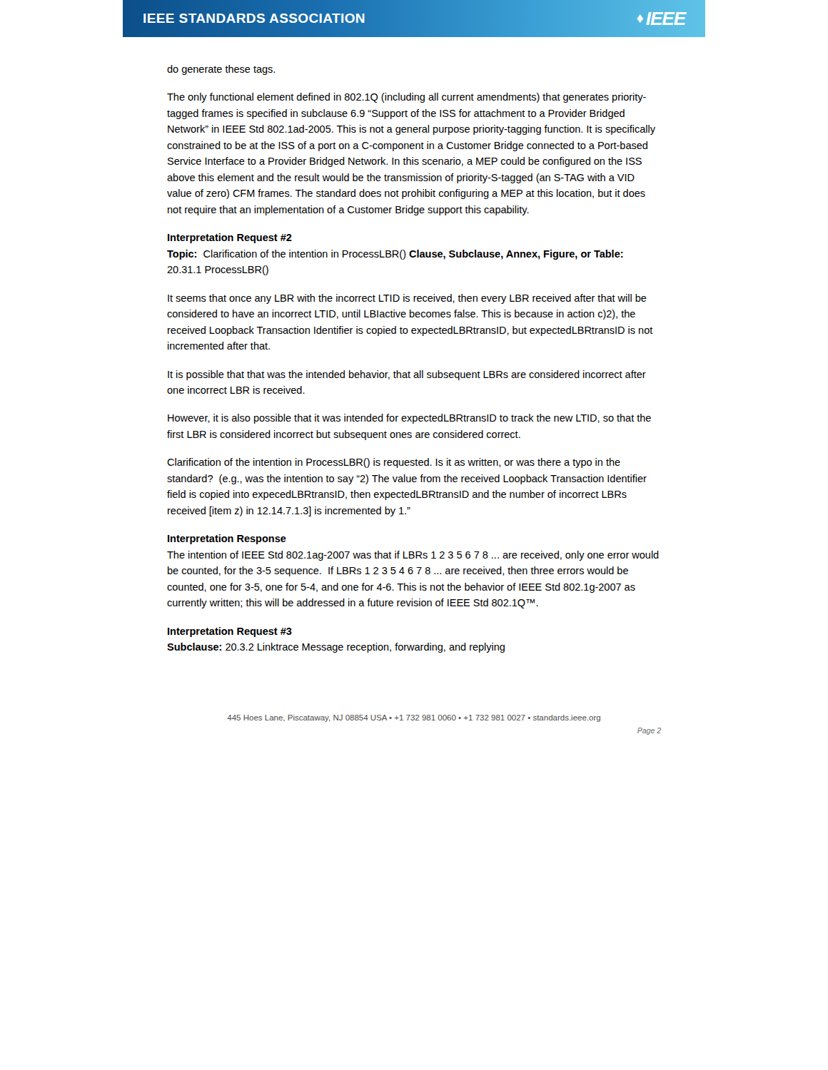IEEE STANDARDS ASSOCIATION
♦IEEE
do generate these tags.
The only functional element defined in 802.1Q (including all current amendments) that generates priority-tagged frames is specified in subclause 6.9 “Support of the ISS for attachment to a Provider Bridged Network” in IEEE Std 802.1ad-2005. This is not a general purpose priority-tagging function. It is specifically constrained to be at the ISS of a port on a C-component in a Customer Bridge connected to a Port-based Service Interface to a Provider Bridged Network. In this scenario, a MEP could be configured on the ISS above this element and the result would be the transmission of priority-S-tagged (an S-TAG with a VID value of zero) CFM frames. The standard does not prohibit configuring a MEP at this location, but it does not require that an implementation of a Customer Bridge support this capability.
Interpretation Request #2
Topic: Clarification of the intention in ProcessLBR() Clause, Subclause, Annex, Figure, or Table: 20.31.1 ProcessLBR()
It seems that once any LBR with the incorrect LTID is received, then every LBR received after that will be considered to have an incorrect LTID, until LBIactive becomes false. This is because in action c)2), the received Loopback Transaction Identifier is copied to expectedLBRtransID, but expectedLBRtransID is not incremented after that.
It is possible that that was the intended behavior, that all subsequent LBRs are considered incorrect after one incorrect LBR is received.
However, it is also possible that it was intended for expectedLBRtransID to track the new LTID, so that the first LBR is considered incorrect but subsequent ones are considered correct.
Clarification of the intention in ProcessLBR() is requested. Is it as written, or was there a typo in the standard? (e.g., was the intention to say “2) The value from the received Loopback Transaction Identifier field is copied into expecedLBRtransID, then expectedLBRtransID and the number of incorrect LBRs received [item z) in 12.14.7.1.3] is incremented by 1.”
Interpretation Response
The intention of IEEE Std 802.1ag-2007 was that if LBRs 1 2 3 5 6 7 8 ... are received, only one error would be counted, for the 3-5 sequence. If LBRs 1 2 3 5 4 6 7 8 ... are received, then three errors would be counted, one for 3-5, one for 5-4, and one for 4-6. This is not the behavior of IEEE Std 802.1g-2007 as currently written; this will be addressed in a future revision of IEEE Std 802.1Q™.
Interpretation Request #3
Subclause: 20.3.2 Linktrace Message reception, forwarding, and replying
445 Hoes Lane, Piscataway, NJ 08854 USA • +1 732 981 0060 • +1 732 981 0027 • standards.ieee.org
Page 2